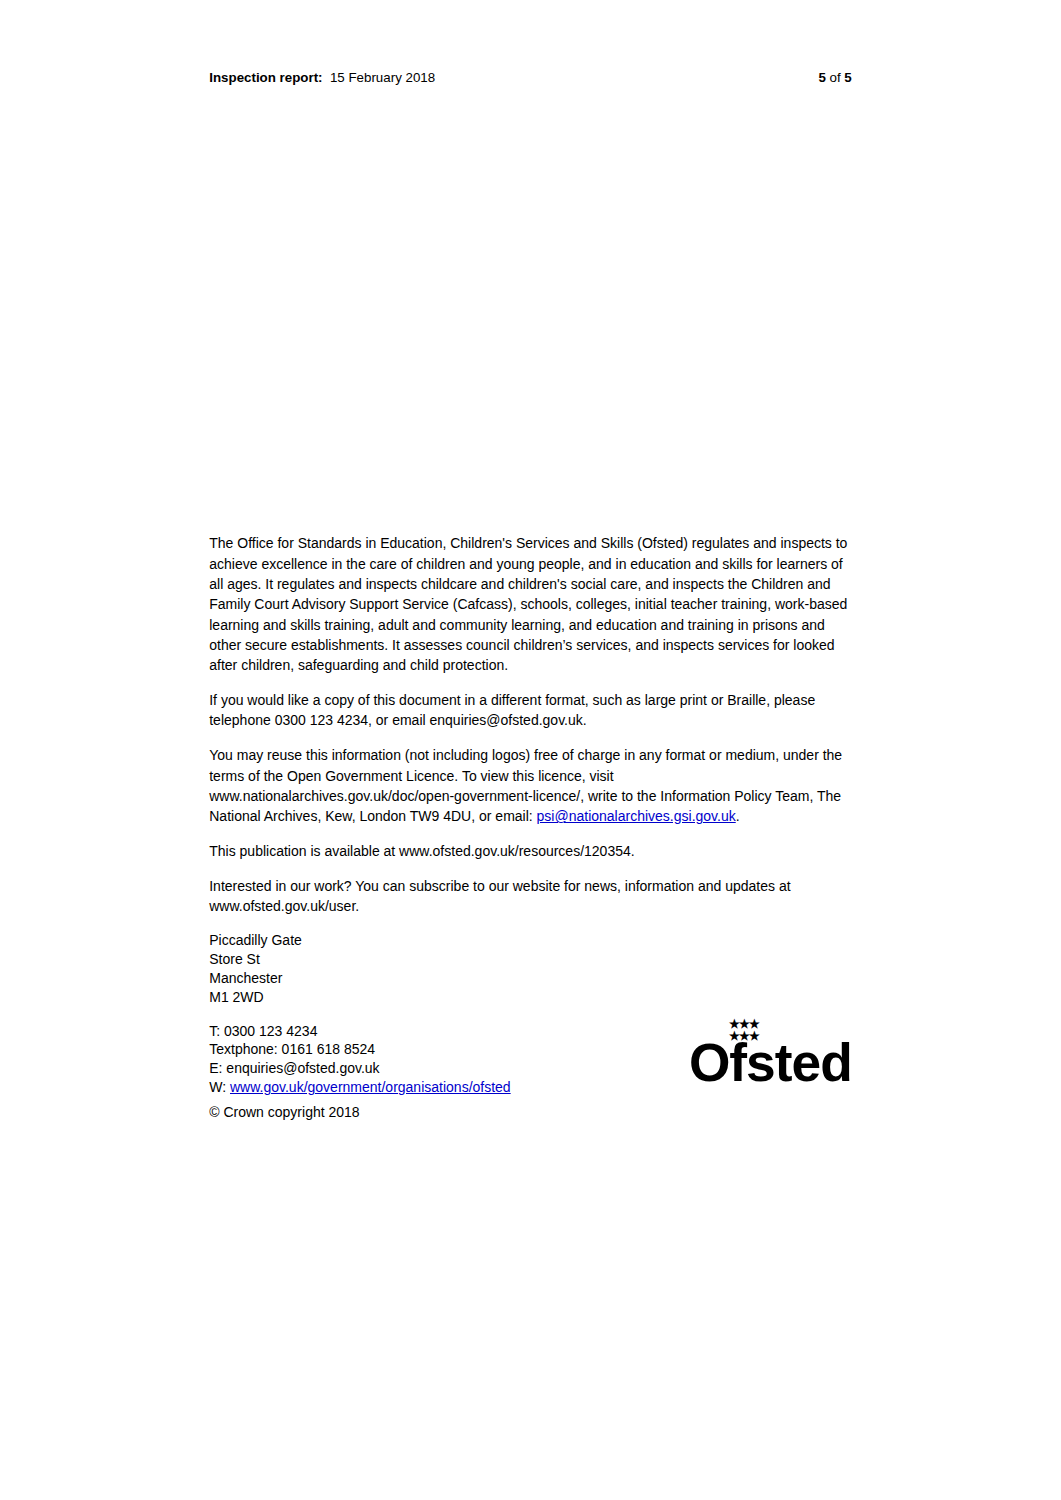Inspection report: 15 February 2018
5 of 5
The Office for Standards in Education, Children's Services and Skills (Ofsted) regulates and inspects to achieve excellence in the care of children and young people, and in education and skills for learners of all ages. It regulates and inspects childcare and children's social care, and inspects the Children and Family Court Advisory Support Service (Cafcass), schools, colleges, initial teacher training, work-based learning and skills training, adult and community learning, and education and training in prisons and other secure establishments. It assesses council children’s services, and inspects services for looked after children, safeguarding and child protection.
If you would like a copy of this document in a different format, such as large print or Braille, please telephone 0300 123 4234, or email enquiries@ofsted.gov.uk.
You may reuse this information (not including logos) free of charge in any format or medium, under the terms of the Open Government Licence. To view this licence, visit www.nationalarchives.gov.uk/doc/open-government-licence/, write to the Information Policy Team, The National Archives, Kew, London TW9 4DU, or email: psi@nationalarchives.gsi.gov.uk.
This publication is available at www.ofsted.gov.uk/resources/120354.
Interested in our work? You can subscribe to our website for news, information and updates at www.ofsted.gov.uk/user.
Piccadilly Gate
Store St
Manchester
M1 2WD
T: 0300 123 4234
Textphone: 0161 618 8524
E: enquiries@ofsted.gov.uk
W: www.gov.uk/government/organisations/ofsted
★★★
★★★ Ofsted
© Crown copyright 2018